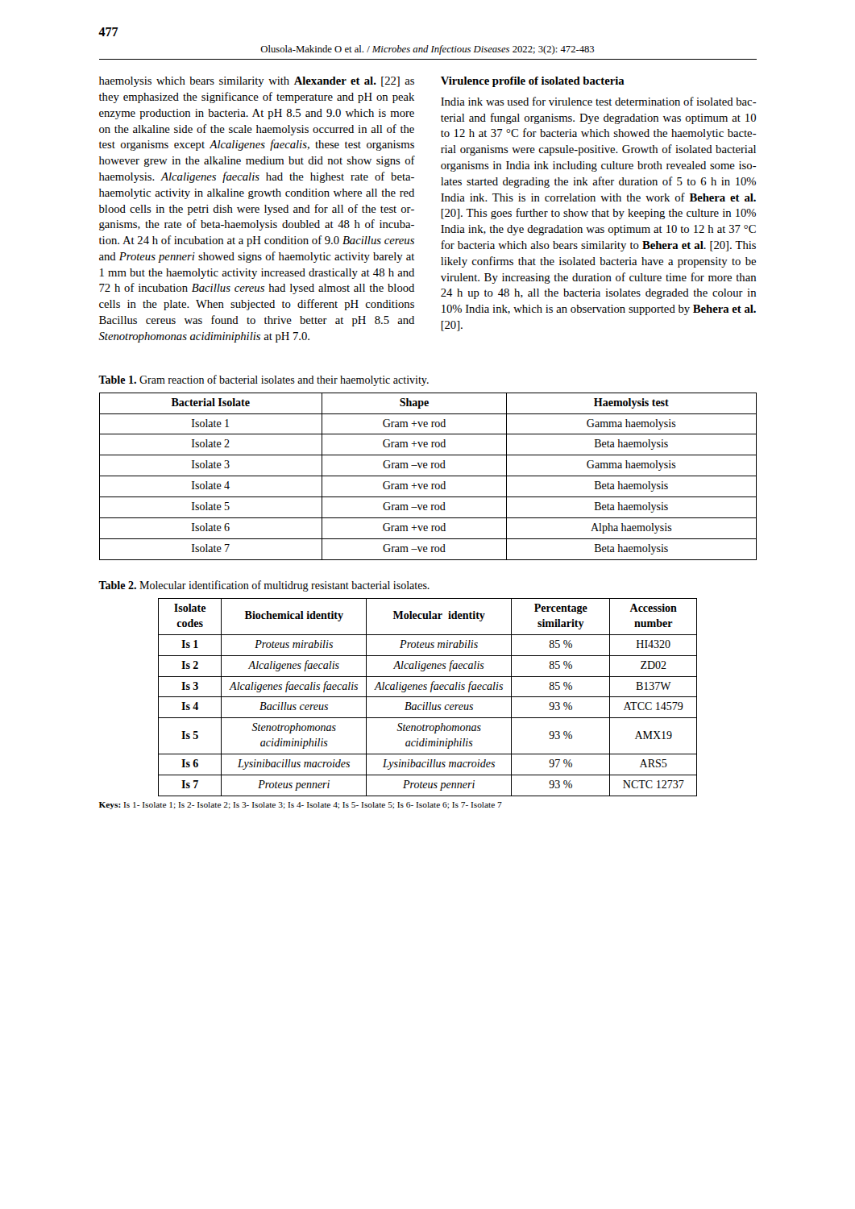477
Olusola-Makinde O et al. / Microbes and Infectious Diseases 2022; 3(2): 472-483
haemolysis which bears similarity with Alexander et al. [22] as they emphasized the significance of temperature and pH on peak enzyme production in bacteria. At pH 8.5 and 9.0 which is more on the alkaline side of the scale haemolysis occurred in all of the test organisms except Alcaligenes faecalis, these test organisms however grew in the alkaline medium but did not show signs of haemolysis. Alcaligenes faecalis had the highest rate of beta-haemolytic activity in alkaline growth condition where all the red blood cells in the petri dish were lysed and for all of the test organisms, the rate of beta-haemolysis doubled at 48 h of incubation. At 24 h of incubation at a pH condition of 9.0 Bacillus cereus and Proteus penneri showed signs of haemolytic activity barely at 1 mm but the haemolytic activity increased drastically at 48 h and 72 h of incubation Bacillus cereus had lysed almost all the blood cells in the plate. When subjected to different pH conditions Bacillus cereus was found to thrive better at pH 8.5 and Stenotrophomonas acidiminiphilis at pH 7.0.
Virulence profile of isolated bacteria
India ink was used for virulence test determination of isolated bacterial and fungal organisms. Dye degradation was optimum at 10 to 12 h at 37 °C for bacteria which showed the haemolytic bacterial organisms were capsule-positive. Growth of isolated bacterial organisms in India ink including culture broth revealed some isolates started degrading the ink after duration of 5 to 6 h in 10% India ink. This is in correlation with the work of Behera et al. [20]. This goes further to show that by keeping the culture in 10% India ink, the dye degradation was optimum at 10 to 12 h at 37 °C for bacteria which also bears similarity to Behera et al. [20]. This likely confirms that the isolated bacteria have a propensity to be virulent. By increasing the duration of culture time for more than 24 h up to 48 h, all the bacteria isolates degraded the colour in 10% India ink, which is an observation supported by Behera et al. [20].
Table 1. Gram reaction of bacterial isolates and their haemolytic activity.
| Bacterial Isolate | Shape | Haemolysis test |
| --- | --- | --- |
| Isolate 1 | Gram +ve rod | Gamma haemolysis |
| Isolate 2 | Gram +ve rod | Beta haemolysis |
| Isolate 3 | Gram –ve rod | Gamma haemolysis |
| Isolate 4 | Gram +ve rod | Beta haemolysis |
| Isolate 5 | Gram –ve rod | Beta haemolysis |
| Isolate 6 | Gram +ve rod | Alpha haemolysis |
| Isolate 7 | Gram –ve rod | Beta haemolysis |
Table 2. Molecular identification of multidrug resistant bacterial isolates.
| Isolate codes | Biochemical identity | Molecular identity | Percentage similarity | Accession number |
| --- | --- | --- | --- | --- |
| Is 1 | Proteus mirabilis | Proteus mirabilis | 85 % | HI4320 |
| Is 2 | Alcaligenes faecalis | Alcaligenes faecalis | 85 % | ZD02 |
| Is 3 | Alcaligenes faecalis faecalis | Alcaligenes faecalis faecalis | 85 % | B137W |
| Is 4 | Bacillus cereus | Bacillus cereus | 93 % | ATCC 14579 |
| Is 5 | Stenotrophomonas acidiminiphilis | Stenotrophomonas acidiminiphilis | 93 % | AMX19 |
| Is 6 | Lysinibacillus macroides | Lysinibacillus macroides | 97 % | ARS5 |
| Is 7 | Proteus penneri | Proteus penneri | 93 % | NCTC 12737 |
Keys: Is 1- Isolate 1; Is 2- Isolate 2; Is 3- Isolate 3; Is 4- Isolate 4; Is 5- Isolate 5; Is 6- Isolate 6; Is 7- Isolate 7